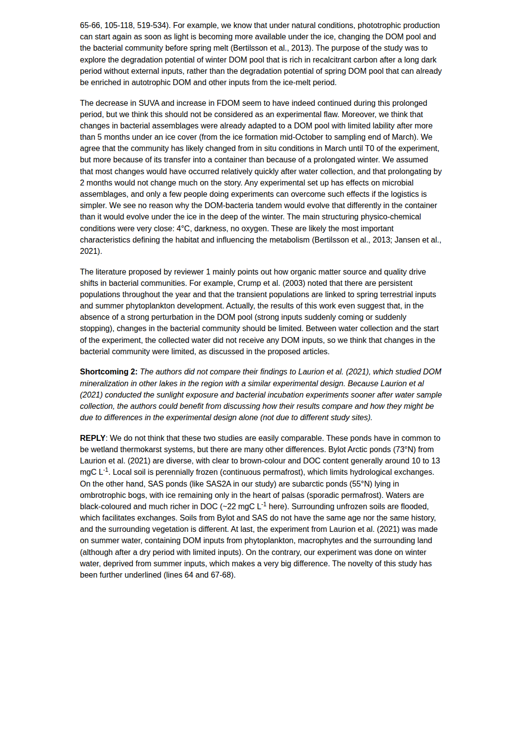65-66, 105-118, 519-534). For example, we know that under natural conditions, phototrophic production can start again as soon as light is becoming more available under the ice, changing the DOM pool and the bacterial community before spring melt (Bertilsson et al., 2013). The purpose of the study was to explore the degradation potential of winter DOM pool that is rich in recalcitrant carbon after a long dark period without external inputs, rather than the degradation potential of spring DOM pool that can already be enriched in autotrophic DOM and other inputs from the ice-melt period.
The decrease in SUVA and increase in FDOM seem to have indeed continued during this prolonged period, but we think this should not be considered as an experimental flaw. Moreover, we think that changes in bacterial assemblages were already adapted to a DOM pool with limited lability after more than 5 months under an ice cover (from the ice formation mid-October to sampling end of March). We agree that the community has likely changed from in situ conditions in March until T0 of the experiment, but more because of its transfer into a container than because of a prolongated winter. We assumed that most changes would have occurred relatively quickly after water collection, and that prolongating by 2 months would not change much on the story. Any experimental set up has effects on microbial assemblages, and only a few people doing experiments can overcome such effects if the logistics is simpler. We see no reason why the DOM-bacteria tandem would evolve that differently in the container than it would evolve under the ice in the deep of the winter. The main structuring physico-chemical conditions were very close: 4°C, darkness, no oxygen. These are likely the most important characteristics defining the habitat and influencing the metabolism (Bertilsson et al., 2013; Jansen et al., 2021).
The literature proposed by reviewer 1 mainly points out how organic matter source and quality drive shifts in bacterial communities. For example, Crump et al. (2003) noted that there are persistent populations throughout the year and that the transient populations are linked to spring terrestrial inputs and summer phytoplankton development. Actually, the results of this work even suggest that, in the absence of a strong perturbation in the DOM pool (strong inputs suddenly coming or suddenly stopping), changes in the bacterial community should be limited. Between water collection and the start of the experiment, the collected water did not receive any DOM inputs, so we think that changes in the bacterial community were limited, as discussed in the proposed articles.
Shortcoming 2: The authors did not compare their findings to Laurion et al. (2021), which studied DOM mineralization in other lakes in the region with a similar experimental design. Because Laurion et al (2021) conducted the sunlight exposure and bacterial incubation experiments sooner after water sample collection, the authors could benefit from discussing how their results compare and how they might be due to differences in the experimental design alone (not due to different study sites).
REPLY: We do not think that these two studies are easily comparable. These ponds have in common to be wetland thermokarst systems, but there are many other differences. Bylot Arctic ponds (73°N) from Laurion et al. (2021) are diverse, with clear to brown-colour and DOC content generally around 10 to 13 mgC L-1. Local soil is perennially frozen (continuous permafrost), which limits hydrological exchanges. On the other hand, SAS ponds (like SAS2A in our study) are subarctic ponds (55°N) lying in ombrotrophic bogs, with ice remaining only in the heart of palsas (sporadic permafrost). Waters are black-coloured and much richer in DOC (~22 mgC L-1 here). Surrounding unfrozen soils are flooded, which facilitates exchanges. Soils from Bylot and SAS do not have the same age nor the same history, and the surrounding vegetation is different. At last, the experiment from Laurion et al. (2021) was made on summer water, containing DOM inputs from phytoplankton, macrophytes and the surrounding land (although after a dry period with limited inputs). On the contrary, our experiment was done on winter water, deprived from summer inputs, which makes a very big difference. The novelty of this study has been further underlined (lines 64 and 67-68).